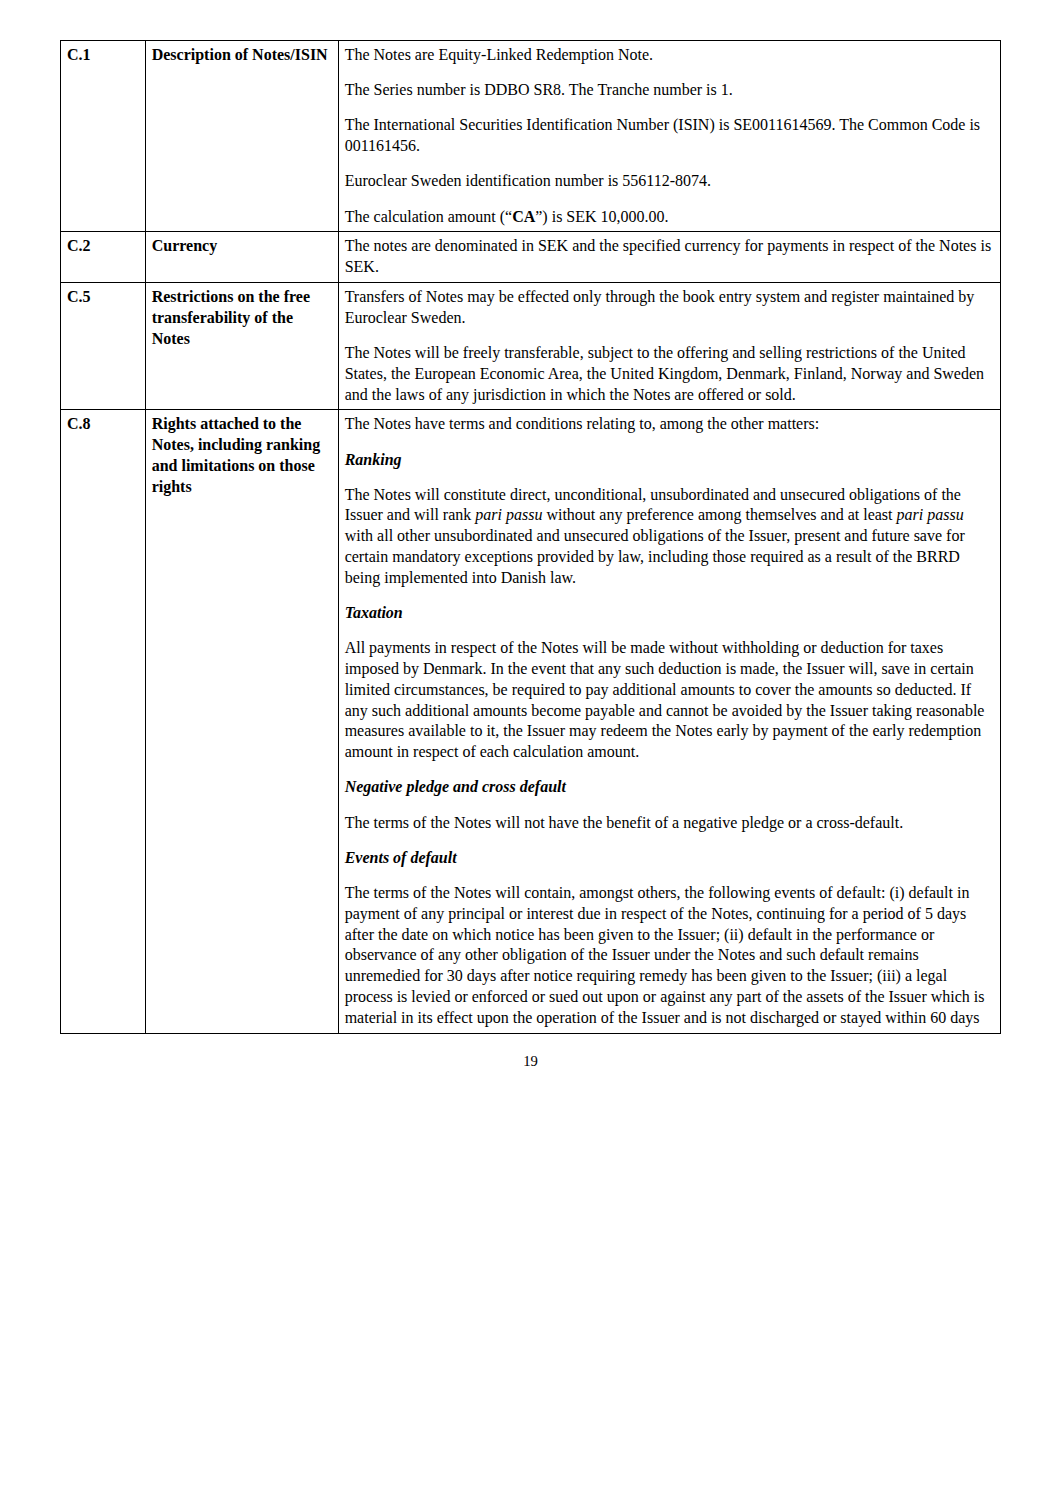| C.1 | Description of Notes/ISIN | The Notes are Equity-Linked Redemption Note. The Series number is DDBO SR8. The Tranche number is 1. The International Securities Identification Number (ISIN) is SE0011614569. The Common Code is 001161456. Euroclear Sweden identification number is 556112-8074. The calculation amount (“ CA ”) is SEK 10,000.00. |
| C.2 | Currency | The notes are denominated in SEK and the specified currency for payments in respect of the Notes is SEK. |
| C.5 | Restrictions on the free transferability of the Notes | Transfers of Notes may be effected only through the book entry system and register maintained by Euroclear Sweden. The Notes will be freely transferable, subject to the offering and selling restrictions of the United States, the European Economic Area, the United Kingdom, Denmark, Finland, Norway and Sweden and the laws of any jurisdiction in which the Notes are offered or sold. |
| C.8 | Rights attached to the Notes, including ranking and limitations on those rights | The Notes have terms and conditions relating to, among the other matters: Ranking The Notes will constitute direct, unconditional, unsubordinated and unsecured obligations of the Issuer and will rank pari passu without any preference among themselves and at least pari passu with all other unsubordinated and unsecured obligations of the Issuer, present and future save for certain mandatory exceptions provided by law, including those required as a result of the BRRD being implemented into Danish law. Taxation All payments in respect of the Notes will be made without withholding or deduction for taxes imposed by Denmark. In the event that any such deduction is made, the Issuer will, save in certain limited circumstances, be required to pay additional amounts to cover the amounts so deducted. If any such additional amounts become payable and cannot be avoided by the Issuer taking reasonable measures available to it, the Issuer may redeem the Notes early by payment of the early redemption amount in respect of each calculation amount. Negative pledge and cross default The terms of the Notes will not have the benefit of a negative pledge or a cross-default. Events of default The terms of the Notes will contain, amongst others, the following events of default: (i) default in payment of any principal or interest due in respect of the Notes, continuing for a period of 5 days after the date on which notice has been given to the Issuer; (ii) default in the performance or observance of any other obligation of the Issuer under the Notes and such default remains unremedied for 30 days after notice requiring remedy has been given to the Issuer; (iii) a legal process is levied or enforced or sued out upon or against any part of the assets of the Issuer which is material in its effect upon the operation of the Issuer and is not discharged or stayed within 60 days |
19